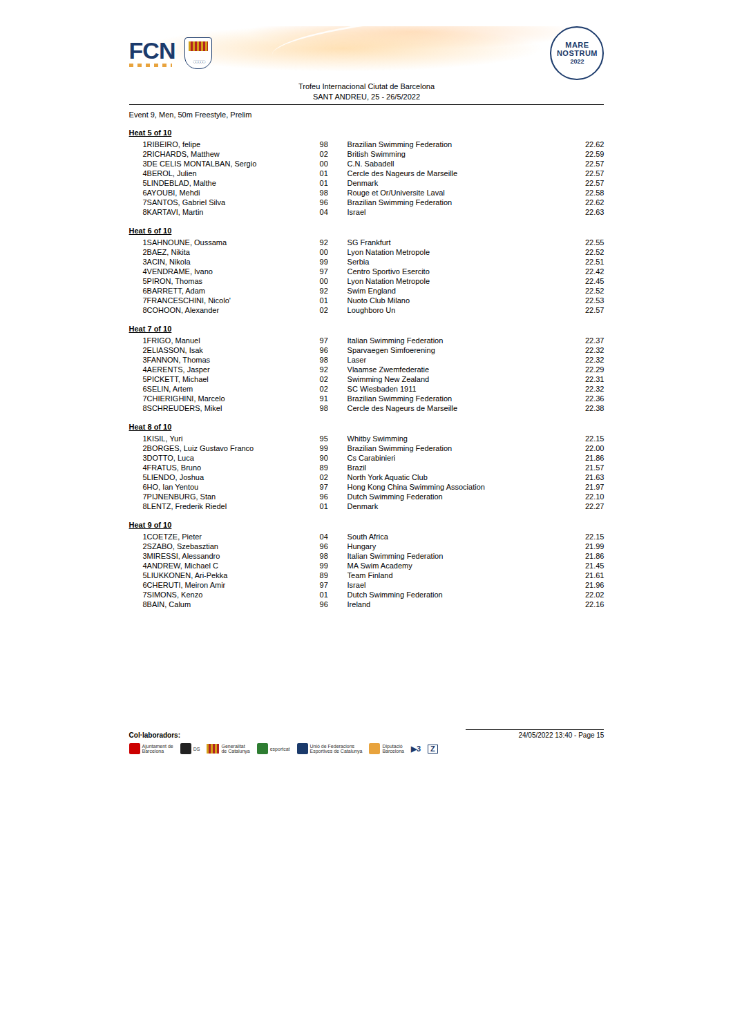FCN
◌◌◌◌◌
MARE
NOSTRUM
2022
Trofeu Internacional Ciutat de Barcelona
SANT ANDREU, 25 - 26/5/2022
Event 9, Men, 50m Freestyle, Prelim
Heat 5 of 10
| 1 | RIBEIRO, felipe | 98 | Brazilian Swimming Federation | 22.62 |
| 2 | RICHARDS, Matthew | 02 | British Swimming | 22.59 |
| 3 | DE CELIS MONTALBAN, Sergio | 00 | C.N. Sabadell | 22.57 |
| 4 | BEROL, Julien | 01 | Cercle des Nageurs de Marseille | 22.57 |
| 5 | LINDEBLAD, Malthe | 01 | Denmark | 22.57 |
| 6 | AYOUBI, Mehdi | 98 | Rouge et Or/Universite Laval | 22.58 |
| 7 | SANTOS, Gabriel Silva | 96 | Brazilian Swimming Federation | 22.62 |
| 8 | KARTAVI, Martin | 04 | Israel | 22.63 |
Heat 6 of 10
| 1 | SAHNOUNE, Oussama | 92 | SG Frankfurt | 22.55 |
| 2 | BAEZ, Nikita | 00 | Lyon Natation Metropole | 22.52 |
| 3 | ACIN, Nikola | 99 | Serbia | 22.51 |
| 4 | VENDRAME, Ivano | 97 | Centro Sportivo Esercito | 22.42 |
| 5 | PIRON, Thomas | 00 | Lyon Natation Metropole | 22.45 |
| 6 | BARRETT, Adam | 92 | Swim England | 22.52 |
| 7 | FRANCESCHINI, Nicolo' | 01 | Nuoto Club Milano | 22.53 |
| 8 | COHOON, Alexander | 02 | Loughboro Un | 22.57 |
Heat 7 of 10
| 1 | FRIGO, Manuel | 97 | Italian Swimming Federation | 22.37 |
| 2 | ELIASSON, Isak | 96 | Sparvaegen Simfoerening | 22.32 |
| 3 | FANNON, Thomas | 98 | Laser | 22.32 |
| 4 | AERENTS, Jasper | 92 | Vlaamse Zwemfederatie | 22.29 |
| 5 | PICKETT, Michael | 02 | Swimming New Zealand | 22.31 |
| 6 | SELIN, Artem | 02 | SC Wiesbaden 1911 | 22.32 |
| 7 | CHIERIGHINI, Marcelo | 91 | Brazilian Swimming Federation | 22.36 |
| 8 | SCHREUDERS, Mikel | 98 | Cercle des Nageurs de Marseille | 22.38 |
Heat 8 of 10
| 1 | KISIL, Yuri | 95 | Whitby Swimming | 22.15 |
| 2 | BORGES, Luiz Gustavo Franco | 99 | Brazilian Swimming Federation | 22.00 |
| 3 | DOTTO, Luca | 90 | Cs Carabinieri | 21.86 |
| 4 | FRATUS, Bruno | 89 | Brazil | 21.57 |
| 5 | LIENDO, Joshua | 02 | North York Aquatic Club | 21.63 |
| 6 | HO, Ian Yentou | 97 | Hong Kong China Swimming Association | 21.97 |
| 7 | PIJNENBURG, Stan | 96 | Dutch Swimming Federation | 22.10 |
| 8 | LENTZ, Frederik Riedel | 01 | Denmark | 22.27 |
Heat 9 of 10
| 1 | COETZE, Pieter | 04 | South Africa | 22.15 |
| 2 | SZABO, Szebasztian | 96 | Hungary | 21.99 |
| 3 | MIRESSI, Alessandro | 98 | Italian Swimming Federation | 21.86 |
| 4 | ANDREW, Michael C | 99 | MA Swim Academy | 21.45 |
| 5 | LIUKKONEN, Ari-Pekka | 89 | Team Finland | 21.61 |
| 6 | CHERUTI, Meiron Amir | 97 | Israel | 21.96 |
| 7 | SIMONS, Kenzo | 01 | Dutch Swimming Federation | 22.02 |
| 8 | BAIN, Calum | 96 | Ireland | 22.16 |
Col·laboradors:
24/05/2022 13:40 - Page 15
Ajuntament de
Barcelona DS Generalitat
de Catalunya esportcat Unió de Federacions
Esportives de Catalunya Diputació
Barcelona ▶3 Z